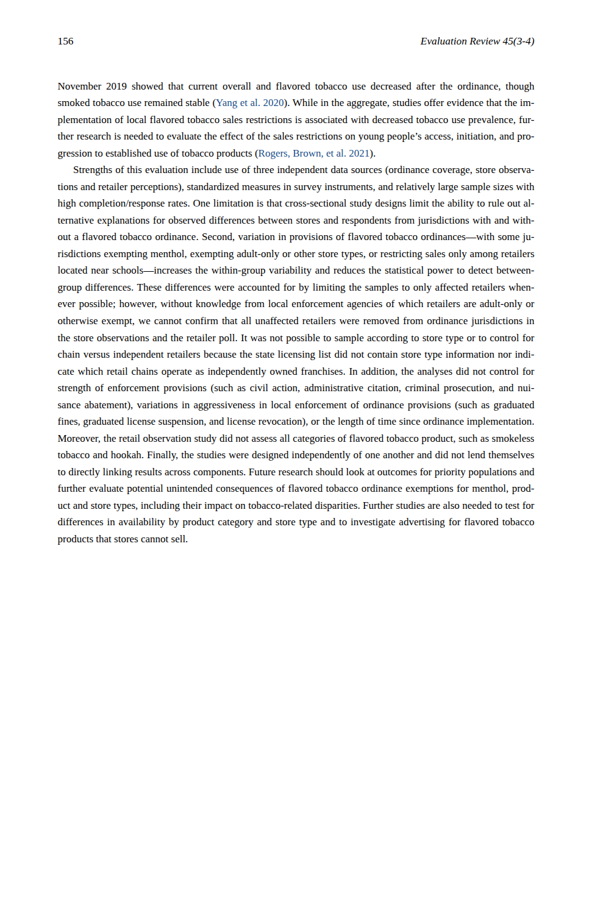156 Evaluation Review 45(3-4)
November 2019 showed that current overall and flavored tobacco use decreased after the ordinance, though smoked tobacco use remained stable (Yang et al. 2020). While in the aggregate, studies offer evidence that the implementation of local flavored tobacco sales restrictions is associated with decreased tobacco use prevalence, further research is needed to evaluate the effect of the sales restrictions on young people’s access, initiation, and progression to established use of tobacco products (Rogers, Brown, et al. 2021).
Strengths of this evaluation include use of three independent data sources (ordinance coverage, store observations and retailer perceptions), standardized measures in survey instruments, and relatively large sample sizes with high completion/response rates. One limitation is that cross-sectional study designs limit the ability to rule out alternative explanations for observed differences between stores and respondents from jurisdictions with and without a flavored tobacco ordinance. Second, variation in provisions of flavored tobacco ordinances—with some jurisdictions exempting menthol, exempting adult-only or other store types, or restricting sales only among retailers located near schools—increases the within-group variability and reduces the statistical power to detect between-group differences. These differences were accounted for by limiting the samples to only affected retailers whenever possible; however, without knowledge from local enforcement agencies of which retailers are adult-only or otherwise exempt, we cannot confirm that all unaffected retailers were removed from ordinance jurisdictions in the store observations and the retailer poll. It was not possible to sample according to store type or to control for chain versus independent retailers because the state licensing list did not contain store type information nor indicate which retail chains operate as independently owned franchises. In addition, the analyses did not control for strength of enforcement provisions (such as civil action, administrative citation, criminal prosecution, and nuisance abatement), variations in aggressiveness in local enforcement of ordinance provisions (such as graduated fines, graduated license suspension, and license revocation), or the length of time since ordinance implementation. Moreover, the retail observation study did not assess all categories of flavored tobacco product, such as smokeless tobacco and hookah. Finally, the studies were designed independently of one another and did not lend themselves to directly linking results across components. Future research should look at outcomes for priority populations and further evaluate potential unintended consequences of flavored tobacco ordinance exemptions for menthol, product and store types, including their impact on tobacco-related disparities. Further studies are also needed to test for differences in availability by product category and store type and to investigate advertising for flavored tobacco products that stores cannot sell.